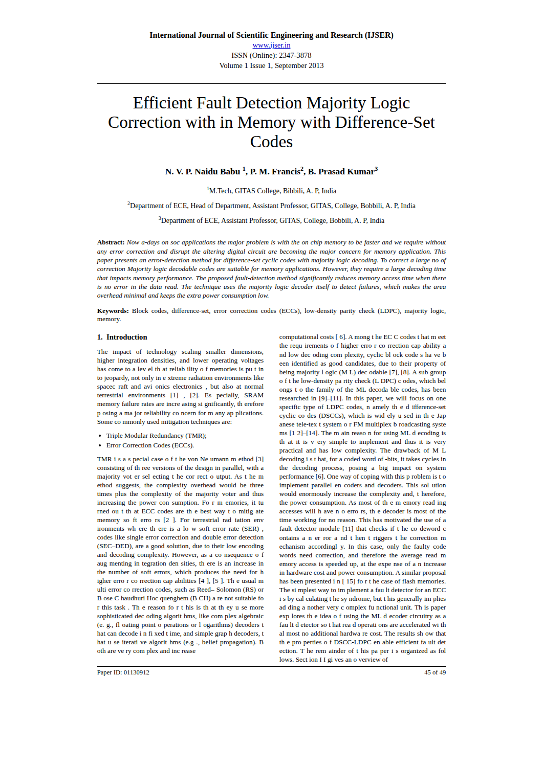International Journal of Scientific Engineering and Research (IJSER)
www.ijser.in
ISSN (Online): 2347-3878
Volume 1 Issue 1, September 2013
Efficient Fault Detection Majority Logic Correction with in Memory with Difference-Set Codes
N. V. P. Naidu Babu 1, P. M. Francis2, B. Prasad Kumar3
1M.Tech, GITAS College, Bibbili, A. P, India
2Department of ECE, Head of Department, Assistant Professor, GITAS, College, Bobbili, A. P, India
3Department of ECE, Assistant Professor, GITAS, College, Bobbili, A. P, India
Abstract: Now a-days on soc applications the major problem is with the on chip memory to be faster and we require without any error correction and disrupt the altering digital circuit are becoming the major concern for memory application. This paper presents an error-detection method for difference-set cyclic codes with majority logic decoding. To correct a large no of correction Majority logic decodable codes are suitable for memory applications. However, they require a large decoding time that impacts memory performance. The proposed fault-detection method significantly reduces memory access time when there is no error in the data read. The technique uses the majority logic decoder itself to detect failures, which makes the area overhead minimal and keeps the extra power consumption low.
Keywords: Block codes, difference-set, error correction codes (ECCs), low-density parity check (LDPC), majority logic, memory.
1. Introduction
The impact of technology scaling smaller dimensions, higher integration densities, and lower operating voltages has come to a lev el th at reliab ility o f memories is pu t in to jeopardy, not only in e xtreme radiation environments like spacec raft and avi onics electronics , but also at normal terrestrial environments [1] , [2]. Es pecially, SRAM memory failure rates are incre asing si gnificantly, th erefore p osing a ma jor reliability co ncern for m any ap plications. Some co mmonly used mitigation techniques are:
Triple Modular Redundancy (TMR);
Error Correction Codes (ECCs).
TMR i s a s pecial case o f t he von Ne umann m ethod [3] consisting of th ree versions of the design in parallel, with a majority vot er sel ecting t he cor rect o utput. As t he m ethod suggests, the complexity overhead would be three times plus the complexity of the majority voter and thus increasing the power con sumption. Fo r m emories, it tu rned ou t th at ECC codes are th e best way t o mitig ate memory so ft erro rs [2 ]. For terrestrial rad iation env ironments wh ere th ere is a lo w soft error rate (SER) , codes like single error correction and double error detection (SEC–DED), are a good solution, due to their low encoding and decoding complexity. However, as a co nsequence o f aug menting in tegration den sities, th ere is an increase in the number of soft errors, which produces the need for h igher erro r co rrection cap abilities [4 ], [5 ]. Th e usual m ulti error co rrection codes, such as Reed– Solomon (RS) or B ose C haudhuri Hoc quenghem (B CH) a re not suitable fo r this task . Th e reason fo r t his is th at th ey u se more sophisticated dec oding algorit hms, like com plex algebraic (e. g., fl oating point o perations or l ogarithms) decoders t hat can decode i n fi xed t ime, and simple grap h decoders, t hat u se iterati ve algorit hms (e.g ., belief propagation). B oth are ve ry com plex and inc rease
computational costs [ 6]. A mong t he EC C codes t hat m eet the requ irements o f higher erro r co rrection cap ability a nd low dec oding com plexity, cyclic bl ock code s ha ve b een identified as good candidates, due to their property of being majority l ogic (M L) dec odable [7], [8]. A sub group o f t he low-density pa rity check (L DPC) c odes, which bel ongs t o the family of the ML decoda ble codes, has been researched in [9]–[11]. In this paper, we will focus on one specific type of LDPC codes, n amely th e d ifference-set cyclic co des (DSCCs), which is wid ely u sed in th e Jap anese tele-tex t system o r FM multiplex b roadcasting syste ms [1 2]–[14]. The m ain reaso n for using ML d ecoding is th at it is v ery simple to implement and thus it is very practical and has low complexity. The drawback of M L decoding i s t hat, for a coded word of -bits, it takes cycles in the decoding process, posing a big impact on system performance [6]. One way of coping with this p roblem is t o implement parallel en coders and decoders. This sol ution would enormously increase the complexity and, t herefore, the power consumption. As most of th e m emory read ing accesses will h ave n o erro rs, th e decoder is most of the time working for no reason. This has motivated the use of a fault detector module [11] that checks if t he co deword c ontains a n er ror a nd t hen t riggers t he correction m echanism accordingl y. In this case, only the faulty code words need correction, and therefore the average read m emory access is speeded up, at the expe nse of a n increase in hardware cost and power consumption. A similar proposal has been presented i n [ 15] fo r t he case of flash memories. The si mplest way to im plement a fau lt detector for an ECC i s by cal culating t he sy ndrome, but t his generally im plies ad ding a nother very c omplex fu nctional unit. Th is paper exp lores th e idea o f using the ML d ecoder circuitry as a fau lt d etector so t hat rea d operati ons are accelerated wi th al most no additional hardwa re cost. The results sh ow that th e pro perties o f DSCC-LDPC en able efficient fa ult det ection. T he rem ainder of t his pa per i s organized as fol lows. Sect ion I I gi ves an o verview of
Paper ID: 01130912 45 of 49